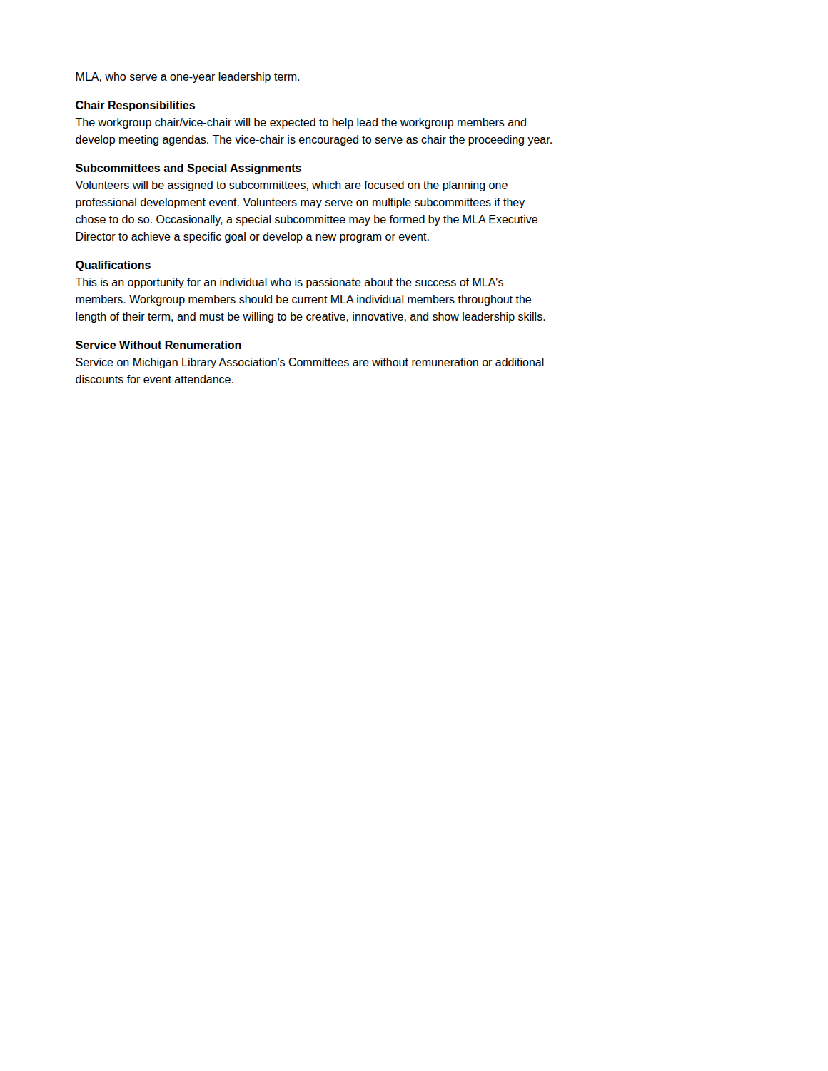MLA, who serve a one-year leadership term.
Chair Responsibilities
The workgroup chair/vice-chair will be expected to help lead the workgroup members and develop meeting agendas. The vice-chair is encouraged to serve as chair the proceeding year.
Subcommittees and Special Assignments
Volunteers will be assigned to subcommittees, which are focused on the planning one professional development event. Volunteers may serve on multiple subcommittees if they chose to do so. Occasionally, a special subcommittee may be formed by the MLA Executive Director to achieve a specific goal or develop a new program or event.
Qualifications
This is an opportunity for an individual who is passionate about the success of MLA's members. Workgroup members should be current MLA individual members throughout the length of their term, and must be willing to be creative, innovative, and show leadership skills.
Service Without Renumeration
Service on Michigan Library Association's Committees are without remuneration or additional discounts for event attendance.